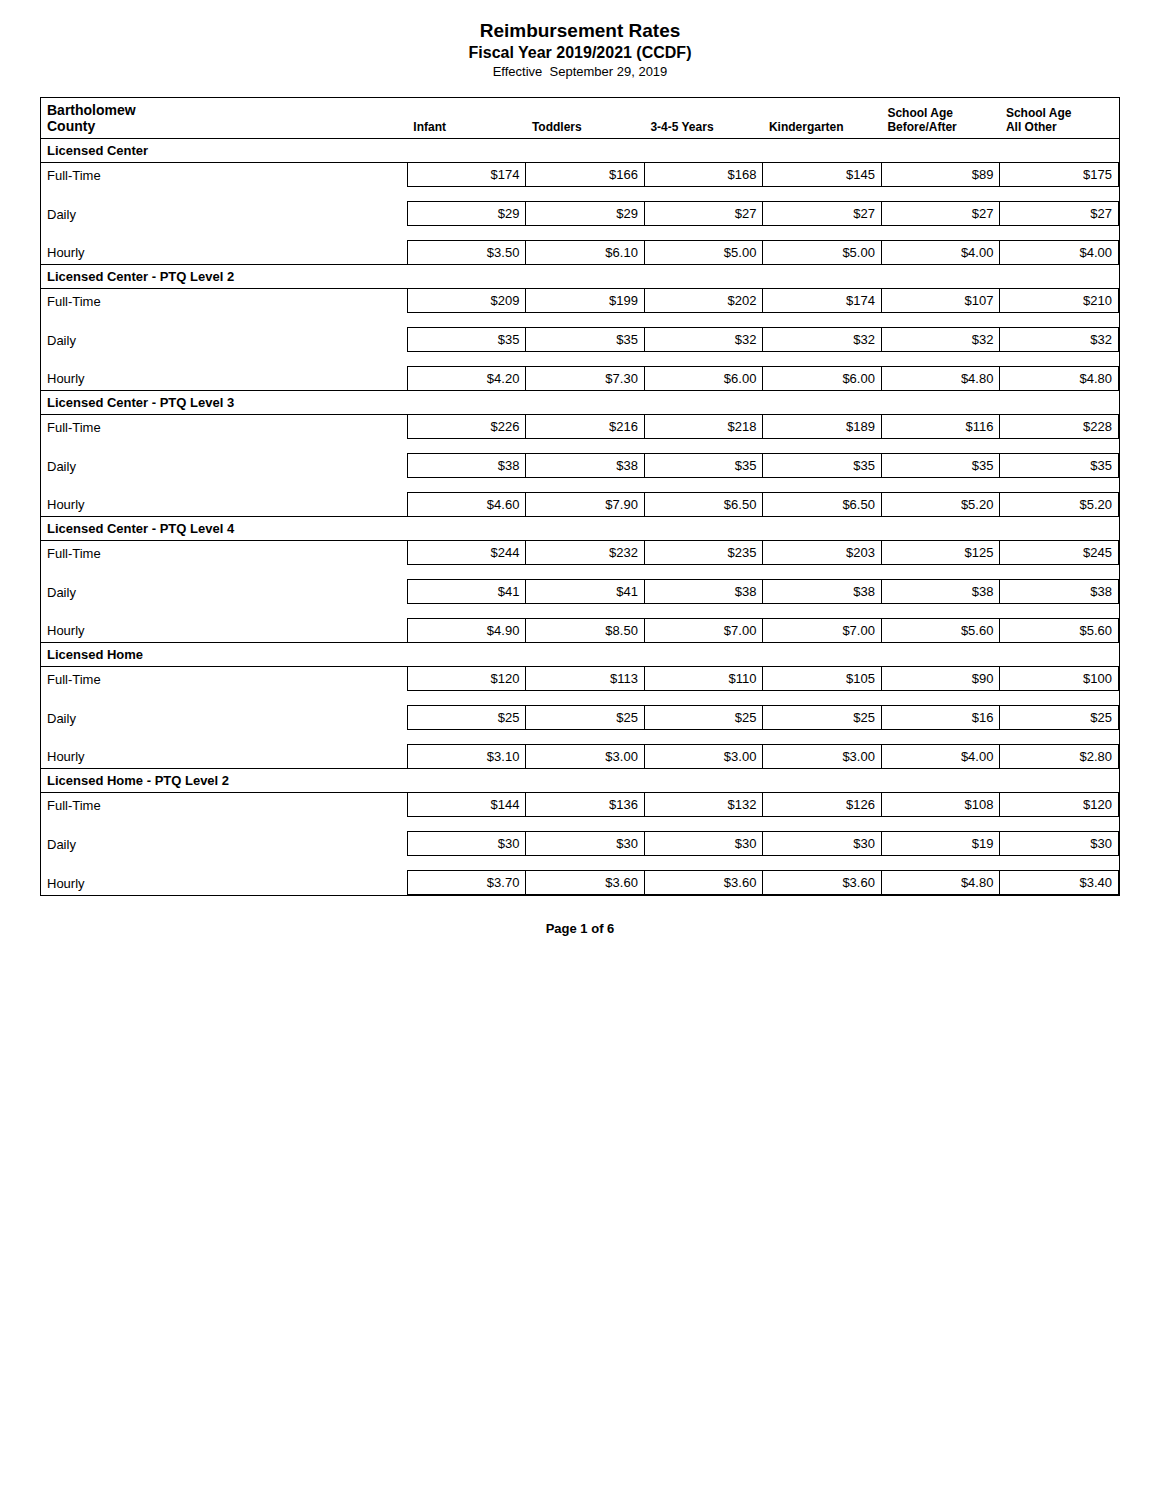Reimbursement Rates
Fiscal Year 2019/2021 (CCDF)
Effective September 29, 2019
| Bartholomew County | Infant | Toddlers | 3-4-5 Years | Kindergarten | School Age Before/After | School Age All Other |
| --- | --- | --- | --- | --- | --- | --- |
| Licensed Center |
| Full-Time | $174 | $166 | $168 | $145 | $89 | $175 |
| Daily | $29 | $29 | $27 | $27 | $27 | $27 |
| Hourly | $3.50 | $6.10 | $5.00 | $5.00 | $4.00 | $4.00 |
| Licensed Center - PTQ Level 2 |
| Full-Time | $209 | $199 | $202 | $174 | $107 | $210 |
| Daily | $35 | $35 | $32 | $32 | $32 | $32 |
| Hourly | $4.20 | $7.30 | $6.00 | $6.00 | $4.80 | $4.80 |
| Licensed Center - PTQ Level 3 |
| Full-Time | $226 | $216 | $218 | $189 | $116 | $228 |
| Daily | $38 | $38 | $35 | $35 | $35 | $35 |
| Hourly | $4.60 | $7.90 | $6.50 | $6.50 | $5.20 | $5.20 |
| Licensed Center - PTQ Level 4 |
| Full-Time | $244 | $232 | $235 | $203 | $125 | $245 |
| Daily | $41 | $41 | $38 | $38 | $38 | $38 |
| Hourly | $4.90 | $8.50 | $7.00 | $7.00 | $5.60 | $5.60 |
| Licensed Home |
| Full-Time | $120 | $113 | $110 | $105 | $90 | $100 |
| Daily | $25 | $25 | $25 | $25 | $16 | $25 |
| Hourly | $3.10 | $3.00 | $3.00 | $3.00 | $4.00 | $2.80 |
| Licensed Home - PTQ Level 2 |
| Full-Time | $144 | $136 | $132 | $126 | $108 | $120 |
| Daily | $30 | $30 | $30 | $30 | $19 | $30 |
| Hourly | $3.70 | $3.60 | $3.60 | $3.60 | $4.80 | $3.40 |
Page 1 of 6